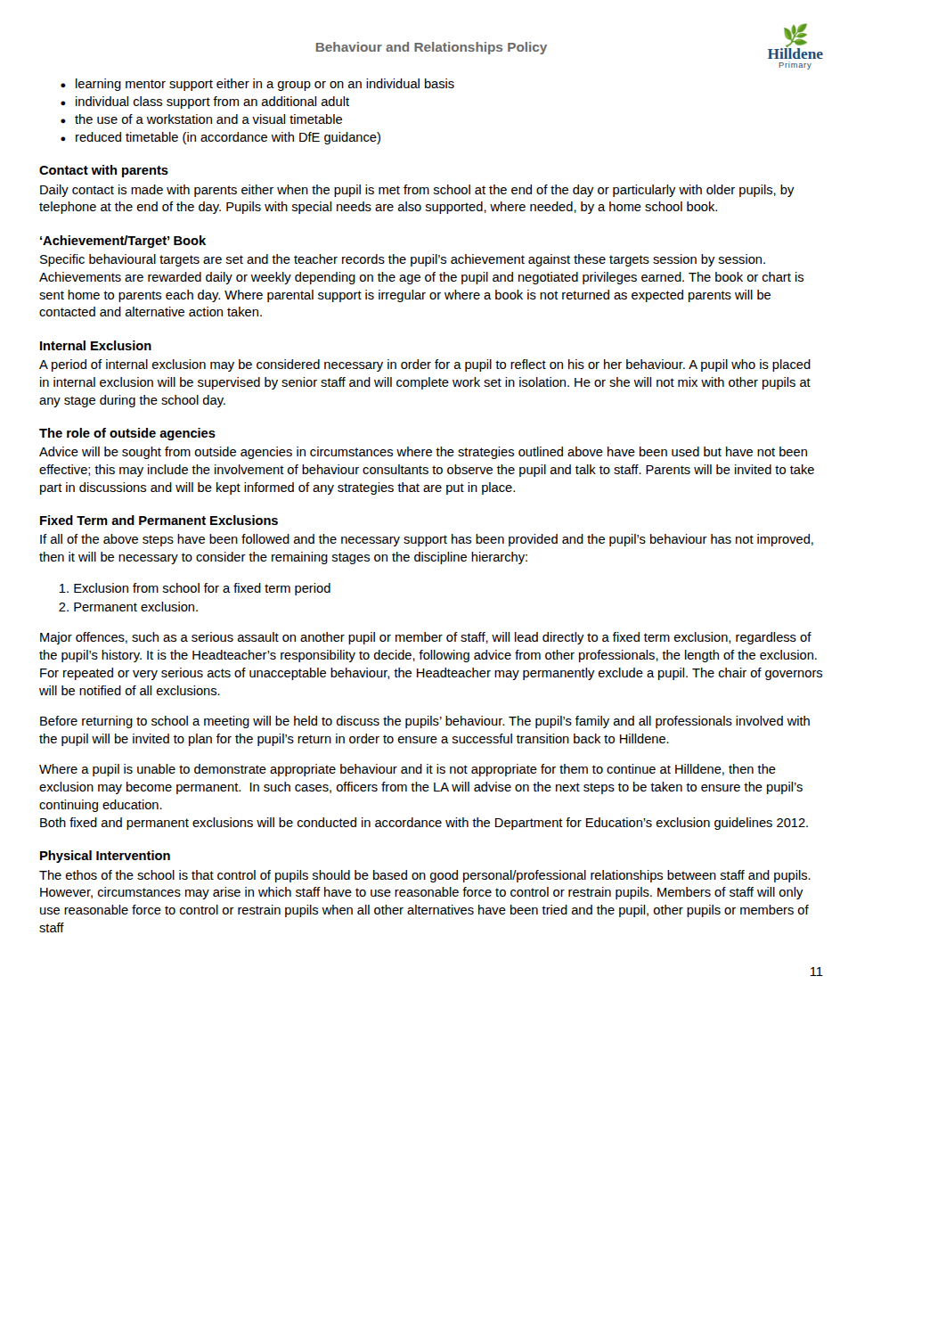Behaviour and Relationships Policy
🌿 Hilldene Primary
learning mentor support either in a group or on an individual basis
individual class support from an additional adult
the use of a workstation and a visual timetable
reduced timetable (in accordance with DfE guidance)
Contact with parents
Daily contact is made with parents either when the pupil is met from school at the end of the day or particularly with older pupils, by telephone at the end of the day. Pupils with special needs are also supported, where needed, by a home school book.
‘Achievement/Target’ Book
Specific behavioural targets are set and the teacher records the pupil’s achievement against these targets session by session. Achievements are rewarded daily or weekly depending on the age of the pupil and negotiated privileges earned. The book or chart is sent home to parents each day. Where parental support is irregular or where a book is not returned as expected parents will be contacted and alternative action taken.
Internal Exclusion
A period of internal exclusion may be considered necessary in order for a pupil to reflect on his or her behaviour. A pupil who is placed in internal exclusion will be supervised by senior staff and will complete work set in isolation. He or she will not mix with other pupils at any stage during the school day.
The role of outside agencies
Advice will be sought from outside agencies in circumstances where the strategies outlined above have been used but have not been effective; this may include the involvement of behaviour consultants to observe the pupil and talk to staff. Parents will be invited to take part in discussions and will be kept informed of any strategies that are put in place.
Fixed Term and Permanent Exclusions
If all of the above steps have been followed and the necessary support has been provided and the pupil’s behaviour has not improved, then it will be necessary to consider the remaining stages on the discipline hierarchy:
Exclusion from school for a fixed term period
Permanent exclusion.
Major offences, such as a serious assault on another pupil or member of staff, will lead directly to a fixed term exclusion, regardless of the pupil’s history. It is the Headteacher’s responsibility to decide, following advice from other professionals, the length of the exclusion. For repeated or very serious acts of unacceptable behaviour, the Headteacher may permanently exclude a pupil. The chair of governors will be notified of all exclusions.
Before returning to school a meeting will be held to discuss the pupils’ behaviour. The pupil’s family and all professionals involved with the pupil will be invited to plan for the pupil’s return in order to ensure a successful transition back to Hilldene.
Where a pupil is unable to demonstrate appropriate behaviour and it is not appropriate for them to continue at Hilldene, then the exclusion may become permanent. In such cases, officers from the LA will advise on the next steps to be taken to ensure the pupil’s continuing education.
Both fixed and permanent exclusions will be conducted in accordance with the Department for Education’s exclusion guidelines 2012.
Physical Intervention
The ethos of the school is that control of pupils should be based on good personal/professional relationships between staff and pupils. However, circumstances may arise in which staff have to use reasonable force to control or restrain pupils. Members of staff will only use reasonable force to control or restrain pupils when all other alternatives have been tried and the pupil, other pupils or members of staff
11